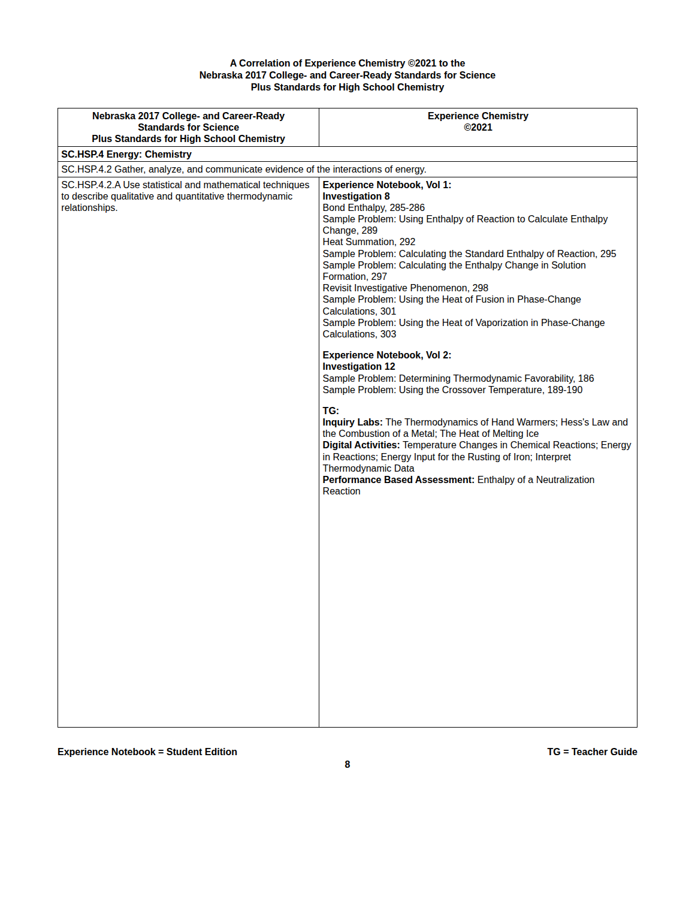A Correlation of Experience Chemistry ©2021 to the
Nebraska 2017 College- and Career-Ready Standards for Science
Plus Standards for High School Chemistry
| Nebraska 2017 College- and Career-Ready Standards for Science Plus Standards for High School Chemistry | Experience Chemistry ©2021 |
| --- | --- |
| SC.HSP.4 Energy: Chemistry |
| SC.HSP.4.2 Gather, analyze, and communicate evidence of the interactions of energy. |
| SC.HSP.4.2.A Use statistical and mathematical techniques to describe qualitative and quantitative thermodynamic relationships. | Experience Notebook, Vol 1: Investigation 8 Bond Enthalpy, 285-286 Sample Problem: Using Enthalpy of Reaction to Calculate Enthalpy Change, 289 Heat Summation, 292 Sample Problem: Calculating the Standard Enthalpy of Reaction, 295 Sample Problem: Calculating the Enthalpy Change in Solution Formation, 297 Revisit Investigative Phenomenon, 298 Sample Problem: Using the Heat of Fusion in Phase-Change Calculations, 301 Sample Problem: Using the Heat of Vaporization in Phase-Change Calculations, 303 Experience Notebook, Vol 2: Investigation 12 Sample Problem: Determining Thermodynamic Favorability, 186 Sample Problem: Using the Crossover Temperature, 189-190 TG: Inquiry Labs: The Thermodynamics of Hand Warmers; Hess's Law and the Combustion of a Metal; The Heat of Melting Ice Digital Activities: Temperature Changes in Chemical Reactions; Energy in Reactions; Energy Input for the Rusting of Iron; Interpret Thermodynamic Data Performance Based Assessment: Enthalpy of a Neutralization Reaction |
Experience Notebook = Student Edition TG = Teacher Guide
8